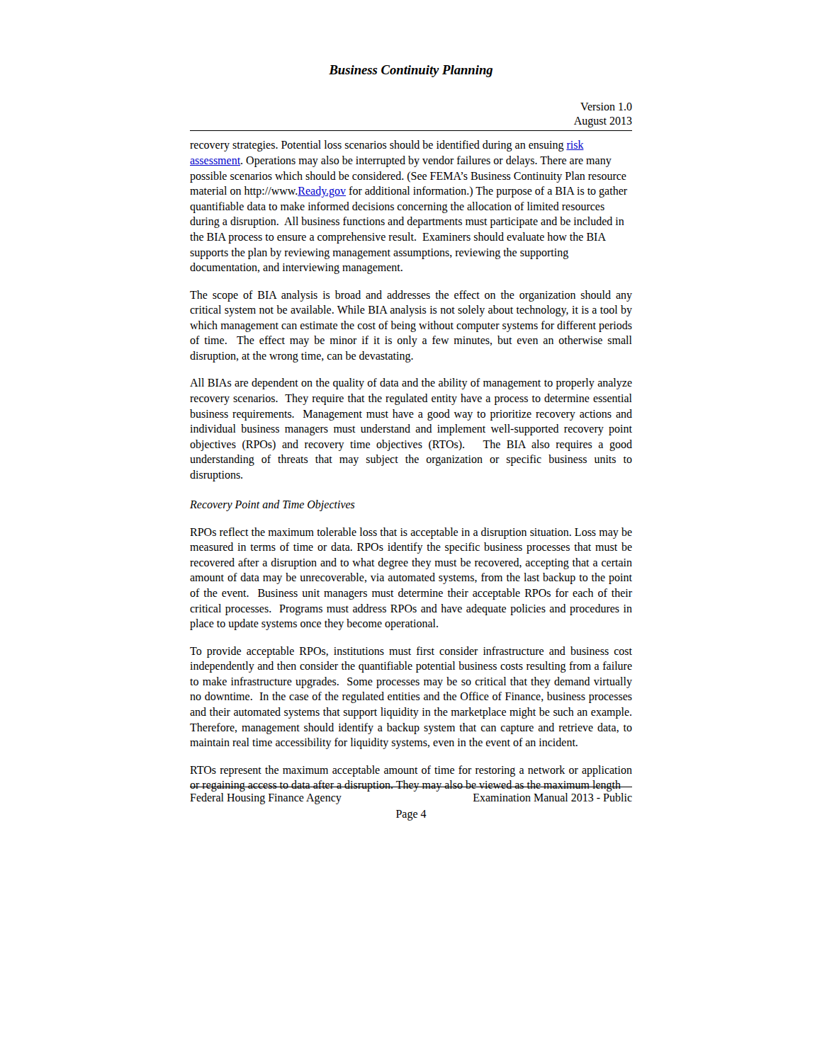Business Continuity Planning
Version 1.0
August 2013
recovery strategies. Potential loss scenarios should be identified during an ensuing risk assessment. Operations may also be interrupted by vendor failures or delays. There are many possible scenarios which should be considered. (See FEMA’s Business Continuity Plan resource material on http://www.Ready.gov for additional information.) The purpose of a BIA is to gather quantifiable data to make informed decisions concerning the allocation of limited resources during a disruption. All business functions and departments must participate and be included in the BIA process to ensure a comprehensive result. Examiners should evaluate how the BIA supports the plan by reviewing management assumptions, reviewing the supporting documentation, and interviewing management.
The scope of BIA analysis is broad and addresses the effect on the organization should any critical system not be available. While BIA analysis is not solely about technology, it is a tool by which management can estimate the cost of being without computer systems for different periods of time. The effect may be minor if it is only a few minutes, but even an otherwise small disruption, at the wrong time, can be devastating.
All BIAs are dependent on the quality of data and the ability of management to properly analyze recovery scenarios. They require that the regulated entity have a process to determine essential business requirements. Management must have a good way to prioritize recovery actions and individual business managers must understand and implement well-supported recovery point objectives (RPOs) and recovery time objectives (RTOs). The BIA also requires a good understanding of threats that may subject the organization or specific business units to disruptions.
Recovery Point and Time Objectives
RPOs reflect the maximum tolerable loss that is acceptable in a disruption situation. Loss may be measured in terms of time or data. RPOs identify the specific business processes that must be recovered after a disruption and to what degree they must be recovered, accepting that a certain amount of data may be unrecoverable, via automated systems, from the last backup to the point of the event. Business unit managers must determine their acceptable RPOs for each of their critical processes. Programs must address RPOs and have adequate policies and procedures in place to update systems once they become operational.
To provide acceptable RPOs, institutions must first consider infrastructure and business cost independently and then consider the quantifiable potential business costs resulting from a failure to make infrastructure upgrades. Some processes may be so critical that they demand virtually no downtime. In the case of the regulated entities and the Office of Finance, business processes and their automated systems that support liquidity in the marketplace might be such an example. Therefore, management should identify a backup system that can capture and retrieve data, to maintain real time accessibility for liquidity systems, even in the event of an incident.
RTOs represent the maximum acceptable amount of time for restoring a network or application or regaining access to data after a disruption. They may also be viewed as the maximum length
Federal Housing Finance Agency Examination Manual 2013 - Public
Page 4